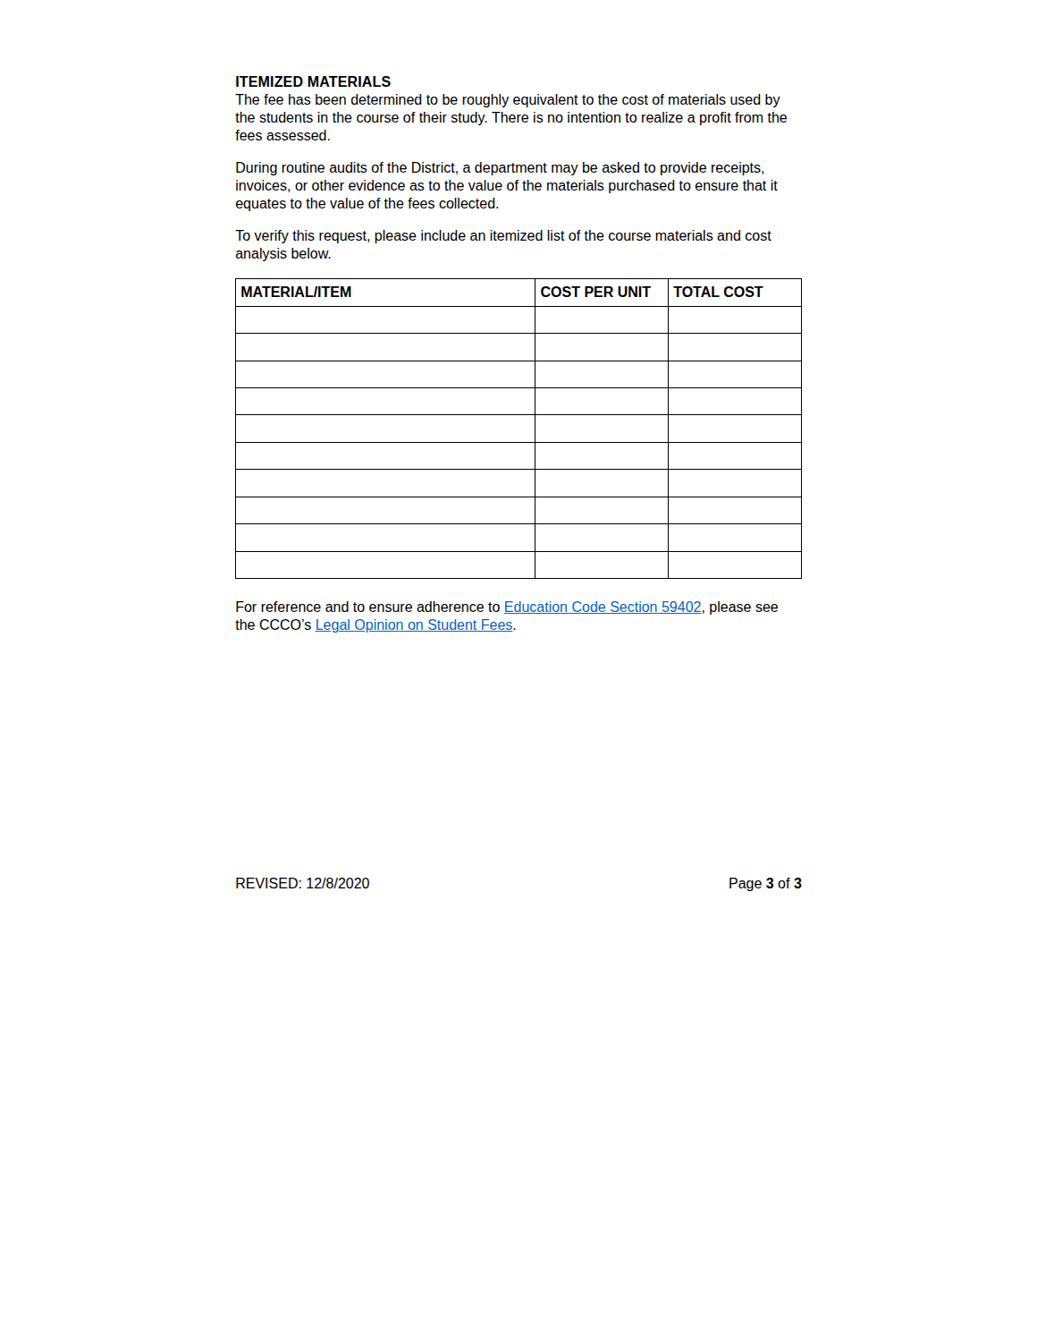ITEMIZED MATERIALS
The fee has been determined to be roughly equivalent to the cost of materials used by the students in the course of their study. There is no intention to realize a profit from the fees assessed.
During routine audits of the District, a department may be asked to provide receipts, invoices, or other evidence as to the value of the materials purchased to ensure that it equates to the value of the fees collected.
To verify this request, please include an itemized list of the course materials and cost analysis below.
| MATERIAL/ITEM | COST PER UNIT | TOTAL COST |
| --- | --- | --- |
For reference and to ensure adherence to Education Code Section 59402, please see the CCCO’s Legal Opinion on Student Fees.
REVISED: 12/8/2020
Page 3 of 3